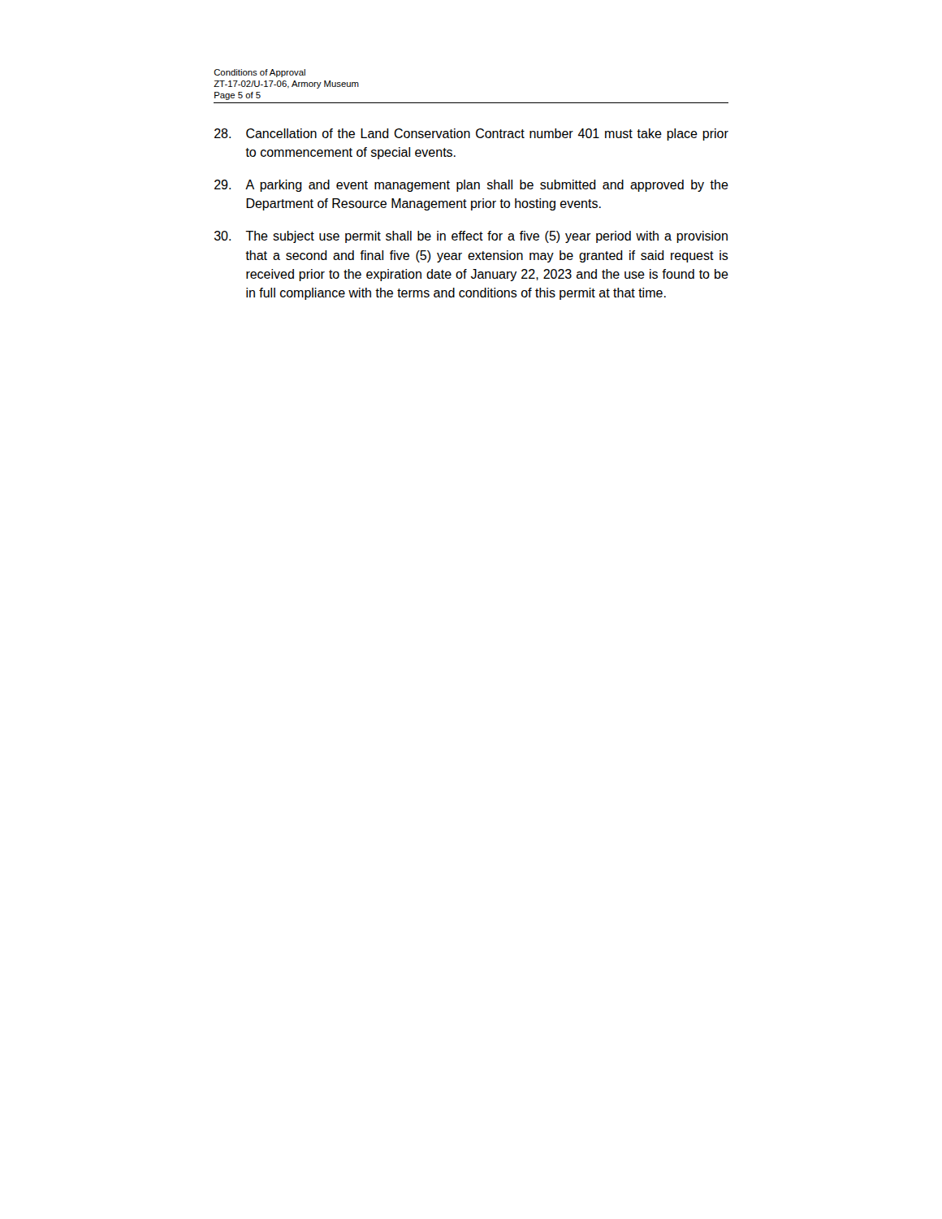Conditions of Approval
ZT-17-02/U-17-06, Armory Museum
Page 5 of 5
28. Cancellation of the Land Conservation Contract number 401 must take place prior to commencement of special events.
29. A parking and event management plan shall be submitted and approved by the Department of Resource Management prior to hosting events.
30. The subject use permit shall be in effect for a five (5) year period with a provision that a second and final five (5) year extension may be granted if said request is received prior to the expiration date of January 22, 2023 and the use is found to be in full compliance with the terms and conditions of this permit at that time.